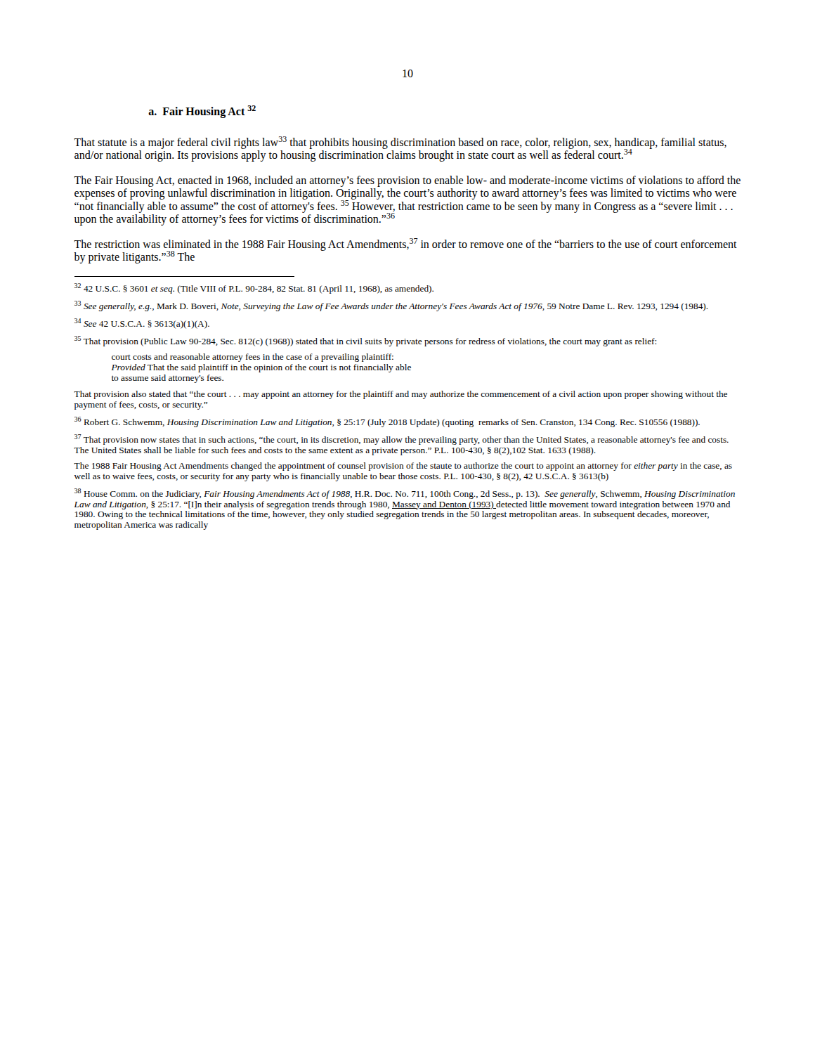10
a. Fair Housing Act 32
That statute is a major federal civil rights law33 that prohibits housing discrimination based on race, color, religion, sex, handicap, familial status, and/or national origin. Its provisions apply to housing discrimination claims brought in state court as well as federal court.34
The Fair Housing Act, enacted in 1968, included an attorney’s fees provision to enable low- and moderate-income victims of violations to afford the expenses of proving unlawful discrimination in litigation. Originally, the court’s authority to award attorney’s fees was limited to victims who were “not financially able to assume” the cost of attorney's fees. 35 However, that restriction came to be seen by many in Congress as a “severe limit . . . upon the availability of attorney’s fees for victims of discrimination.”36
The restriction was eliminated in the 1988 Fair Housing Act Amendments,37 in order to remove one of the “barriers to the use of court enforcement by private litigants.”38 The
32 42 U.S.C. § 3601 et seq. (Title VIII of P.L. 90-284, 82 Stat. 81 (April 11, 1968), as amended).
33 See generally, e.g., Mark D. Boveri, Note, Surveying the Law of Fee Awards under the Attorney's Fees Awards Act of 1976, 59 Notre Dame L. Rev. 1293, 1294 (1984).
34 See 42 U.S.C.A. § 3613(a)(1)(A).
35 That provision (Public Law 90-284, Sec. 812(c) (1968)) stated that in civil suits by private persons for redress of violations, the court may grant as relief:
court costs and reasonable attorney fees in the case of a prevailing plaintiff:
Provided That the said plaintiff in the opinion of the court is not financially able
to assume said attorney's fees.
That provision also stated that “the court . . . may appoint an attorney for the plaintiff and may authorize the commencement of a civil action upon proper showing without the payment of fees, costs, or security.”
36 Robert G. Schwemm, Housing Discrimination Law and Litigation, § 25:17 (July 2018 Update) (quoting remarks of Sen. Cranston, 134 Cong. Rec. S10556 (1988)).
37 That provision now states that in such actions, “the court, in its discretion, may allow the prevailing party, other than the United States, a reasonable attorney's fee and costs. The United States shall be liable for such fees and costs to the same extent as a private person.” P.L. 100-430, § 8(2),102 Stat. 1633 (1988).
The 1988 Fair Housing Act Amendments changed the appointment of counsel provision of the staute to authorize the court to appoint an attorney for either party in the case, as well as to waive fees, costs, or security for any party who is financially unable to bear those costs. P.L. 100-430, § 8(2), 42 U.S.C.A. § 3613(b)
38 House Comm. on the Judiciary, Fair Housing Amendments Act of 1988, H.R. Doc. No. 711, 100th Cong., 2d Sess., p. 13). See generally, Schwemm, Housing Discrimination Law and Litigation, § 25:17. “[I]n their analysis of segregation trends through 1980, Massey and Denton (1993) detected little movement toward integration between 1970 and 1980. Owing to the technical limitations of the time, however, they only studied segregation trends in the 50 largest metropolitan areas. In subsequent decades, moreover, metropolitan America was radically